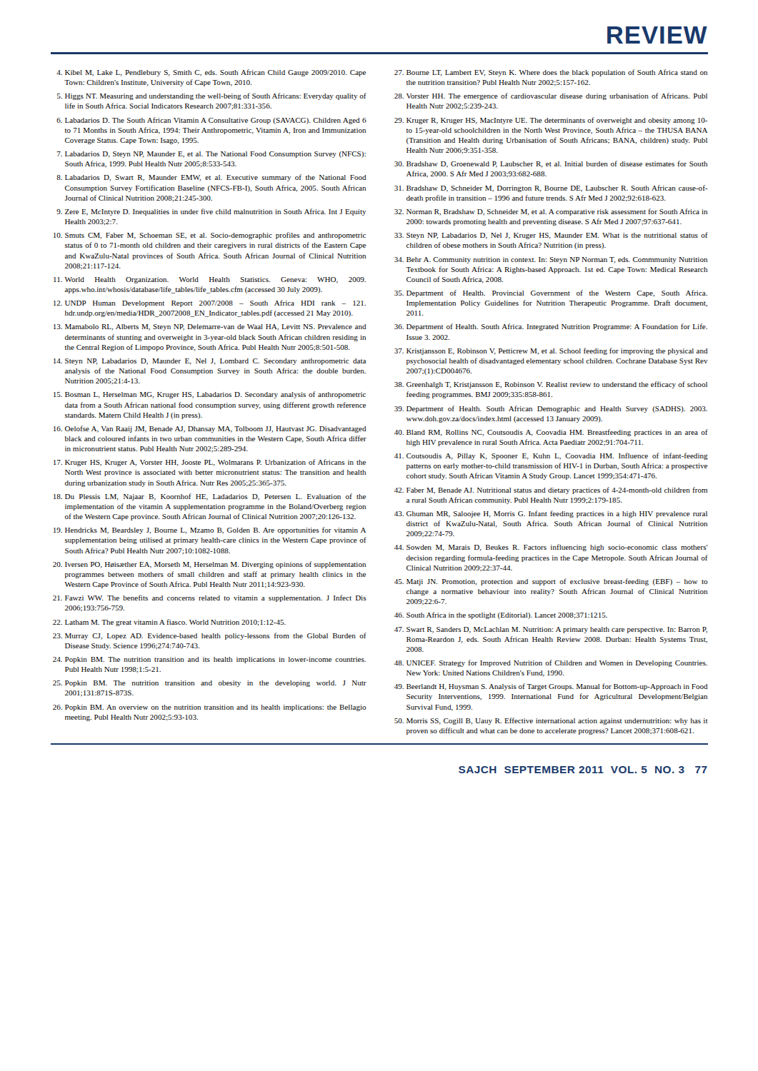REVIEW
4. Kibel M, Lake L, Pendlebury S, Smith C, eds. South African Child Gauge 2009/2010. Cape Town: Children's Institute, University of Cape Town, 2010.
5. Higgs NT. Measuring and understanding the well-being of South Africans: Everyday quality of life in South Africa. Social Indicators Research 2007;81:331-356.
6. Labadarios D. The South African Vitamin A Consultative Group (SAVACG). Children Aged 6 to 71 Months in South Africa, 1994: Their Anthropometric, Vitamin A, Iron and Immunization Coverage Status. Cape Town: Isago, 1995.
7. Labadarios D, Steyn NP, Maunder E, et al. The National Food Consumption Survey (NFCS): South Africa, 1999. Publ Health Nutr 2005;8:533-543.
8. Labadarios D, Swart R, Maunder EMW, et al. Executive summary of the National Food Consumption Survey Fortification Baseline (NFCS-FB-I), South Africa, 2005. South African Journal of Clinical Nutrition 2008;21:245-300.
9. Zere E, McIntyre D. Inequalities in under five child malnutrition in South Africa. Int J Equity Health 2003;2:7.
10. Smuts CM, Faber M, Schoeman SE, et al. Socio-demographic profiles and anthropometric status of 0 to 71-month old children and their caregivers in rural districts of the Eastern Cape and KwaZulu-Natal provinces of South Africa. South African Journal of Clinical Nutrition 2008;21:117-124.
11. World Health Organization. World Health Statistics. Geneva: WHO, 2009. apps.who.int/whosis/database/life_tables/life_tables.cfm (accessed 30 July 2009).
12. UNDP Human Development Report 2007/2008 – South Africa HDI rank – 121. hdr.undp.org/en/media/HDR_20072008_EN_Indicator_tables.pdf (accessed 21 May 2010).
13. Mamabolo RL, Alberts M, Steyn NP, Delemarre-van de Waal HA, Levitt NS. Prevalence and determinants of stunting and overweight in 3-year-old black South African children residing in the Central Region of Limpopo Province, South Africa. Publ Health Nutr 2005;8:501-508.
14. Steyn NP, Labadarios D, Maunder E, Nel J, Lombard C. Secondary anthropometric data analysis of the National Food Consumption Survey in South Africa: the double burden. Nutrition 2005;21:4-13.
15. Bosman L, Herselman MG, Kruger HS, Labadarios D. Secondary analysis of anthropometric data from a South African national food consumption survey, using different growth reference standards. Matern Child Health J (in press).
16. Oelofse A, Van Raaij JM, Benade AJ, Dhansay MA, Tolboom JJ, Hautvast JG. Disadvantaged black and coloured infants in two urban communities in the Western Cape, South Africa differ in micronutrient status. Publ Health Nutr 2002;5:289-294.
17. Kruger HS, Kruger A, Vorster HH, Jooste PL, Wolmarans P. Urbanization of Africans in the North West province is associated with better micronutrient status: The transition and health during urbanization study in South Africa. Nutr Res 2005;25:365-375.
18. Du Plessis LM, Najaar B, Koornhof HE, Ladadarios D, Petersen L. Evaluation of the implementation of the vitamin A supplementation programme in the Boland/Overberg region of the Western Cape province. South African Journal of Clinical Nutrition 2007;20:126-132.
19. Hendricks M, Beardsley J, Bourne L, Mzamo B, Golden B. Are opportunities for vitamin A supplementation being utilised at primary health-care clinics in the Western Cape province of South Africa? Publ Health Nutr 2007;10:1082-1088.
20. Iversen PO, Høisæther EA, Morseth M, Herselman M. Diverging opinions of supplementation programmes between mothers of small children and staff at primary health clinics in the Western Cape Province of South Africa. Publ Health Nutr 2011;14:923-930.
21. Fawzi WW. The benefits and concerns related to vitamin a supplementation. J Infect Dis 2006;193:756-759.
22. Latham M. The great vitamin A fiasco. World Nutrition 2010;1:12-45.
23. Murray CJ, Lopez AD. Evidence-based health policy-lessons from the Global Burden of Disease Study. Science 1996;274:740-743.
24. Popkin BM. The nutrition transition and its health implications in lower-income countries. Publ Health Nutr 1998;1:5-21.
25. Popkin BM. The nutrition transition and obesity in the developing world. J Nutr 2001;131:871S-873S.
26. Popkin BM. An overview on the nutrition transition and its health implications: the Bellagio meeting. Publ Health Nutr 2002;5:93-103.
27. Bourne LT, Lambert EV, Steyn K. Where does the black population of South Africa stand on the nutrition transition? Publ Health Nutr 2002;5:157-162.
28. Vorster HH. The emergence of cardiovascular disease during urbanisation of Africans. Publ Health Nutr 2002;5:239-243.
29. Kruger R, Kruger HS, MacIntyre UE. The determinants of overweight and obesity among 10- to 15-year-old schoolchildren in the North West Province, South Africa – the THUSA BANA (Transition and Health during Urbanisation of South Africans; BANA, children) study. Publ Health Nutr 2006;9:351-358.
30. Bradshaw D, Groenewald P, Laubscher R, et al. Initial burden of disease estimates for South Africa, 2000. S Afr Med J 2003;93:682-688.
31. Bradshaw D, Schneider M, Dorrington R, Bourne DE, Laubscher R. South African cause-of-death profile in transition – 1996 and future trends. S Afr Med J 2002;92:618-623.
32. Norman R, Bradshaw D, Schneider M, et al. A comparative risk assessment for South Africa in 2000: towards promoting health and preventing disease. S Afr Med J 2007;97:637-641.
33. Steyn NP, Labadarios D, Nel J, Kruger HS, Maunder EM. What is the nutritional status of children of obese mothers in South Africa? Nutrition (in press).
34. Behr A. Community nutrition in context. In: Steyn NP Norman T, eds. Commmunity Nutrition Textbook for South Africa: A Rights-based Approach. 1st ed. Cape Town: Medical Research Council of South Africa, 2008.
35. Department of Health. Provincial Government of the Western Cape, South Africa. Implementation Policy Guidelines for Nutrition Therapeutic Programme. Draft document, 2011.
36. Department of Health. South Africa. Integrated Nutrition Programme: A Foundation for Life. Issue 3. 2002.
37. Kristjansson E, Robinson V, Petticrew M, et al. School feeding for improving the physical and psychosocial health of disadvantaged elementary school children. Cochrane Database Syst Rev 2007;(1):CD004676.
38. Greenhalgh T, Kristjansson E, Robinson V. Realist review to understand the efficacy of school feeding programmes. BMJ 2009;335:858-861.
39. Department of Health. South African Demographic and Health Survey (SADHS). 2003. www.doh.gov.za/docs/index.html (accessed 13 January 2009).
40. Bland RM, Rollins NC, Coutsoudis A, Coovadia HM. Breastfeeding practices in an area of high HIV prevalence in rural South Africa. Acta Paediatr 2002;91:704-711.
41. Coutsoudis A, Pillay K, Spooner E, Kuhn L, Coovadia HM. Influence of infant-feeding patterns on early mother-to-child transmission of HIV-1 in Durban, South Africa: a prospective cohort study. South African Vitamin A Study Group. Lancet 1999;354:471-476.
42. Faber M, Benade AJ. Nutritional status and dietary practices of 4-24-month-old children from a rural South African community. Publ Health Nutr 1999;2:179-185.
43. Ghuman MR, Saloojee H, Morris G. Infant feeding practices in a high HIV prevalence rural district of KwaZulu-Natal, South Africa. South African Journal of Clinical Nutrition 2009;22:74-79.
44. Sowden M, Marais D, Beukes R. Factors influencing high socio-economic class mothers' decision regarding formula-feeding practices in the Cape Metropole. South African Journal of Clinical Nutrition 2009;22:37-44.
45. Matji JN. Promotion, protection and support of exclusive breast-feeding (EBF) – how to change a normative behaviour into reality? South African Journal of Clinical Nutrition 2009;22:6-7.
46. South Africa in the spotlight (Editorial). Lancet 2008;371:1215.
47. Swart R, Sanders D, McLachlan M. Nutrition: A primary health care perspective. In: Barron P, Roma-Reardon J, eds. South African Health Review 2008. Durban: Health Systems Trust, 2008.
48. UNICEF. Strategy for Improved Nutrition of Children and Women in Developing Countries. New York: United Nations Children's Fund, 1990.
49. Beerlandt H, Huysman S. Analysis of Target Groups. Manual for Bottom-up-Approach in Food Security Interventions, 1999. International Fund for Agricultural Development/Belgian Survival Fund, 1999.
50. Morris SS, Cogill B, Uauy R. Effective international action against undernutrition: why has it proven so difficult and what can be done to accelerate progress? Lancet 2008;371:608-621.
SAJCH SEPTEMBER 2011 VOL. 5 NO. 377